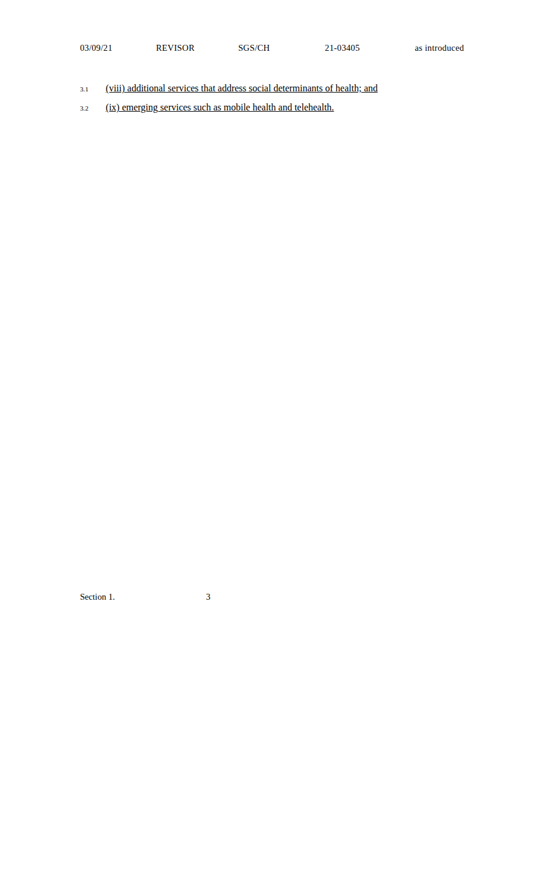03/09/21 REVISOR SGS/CH 21-03405 as introduced
3.1
(viii) additional services that address social determinants of health; and
3.2
(ix) emerging services such as mobile health and telehealth.
Section 1. 3